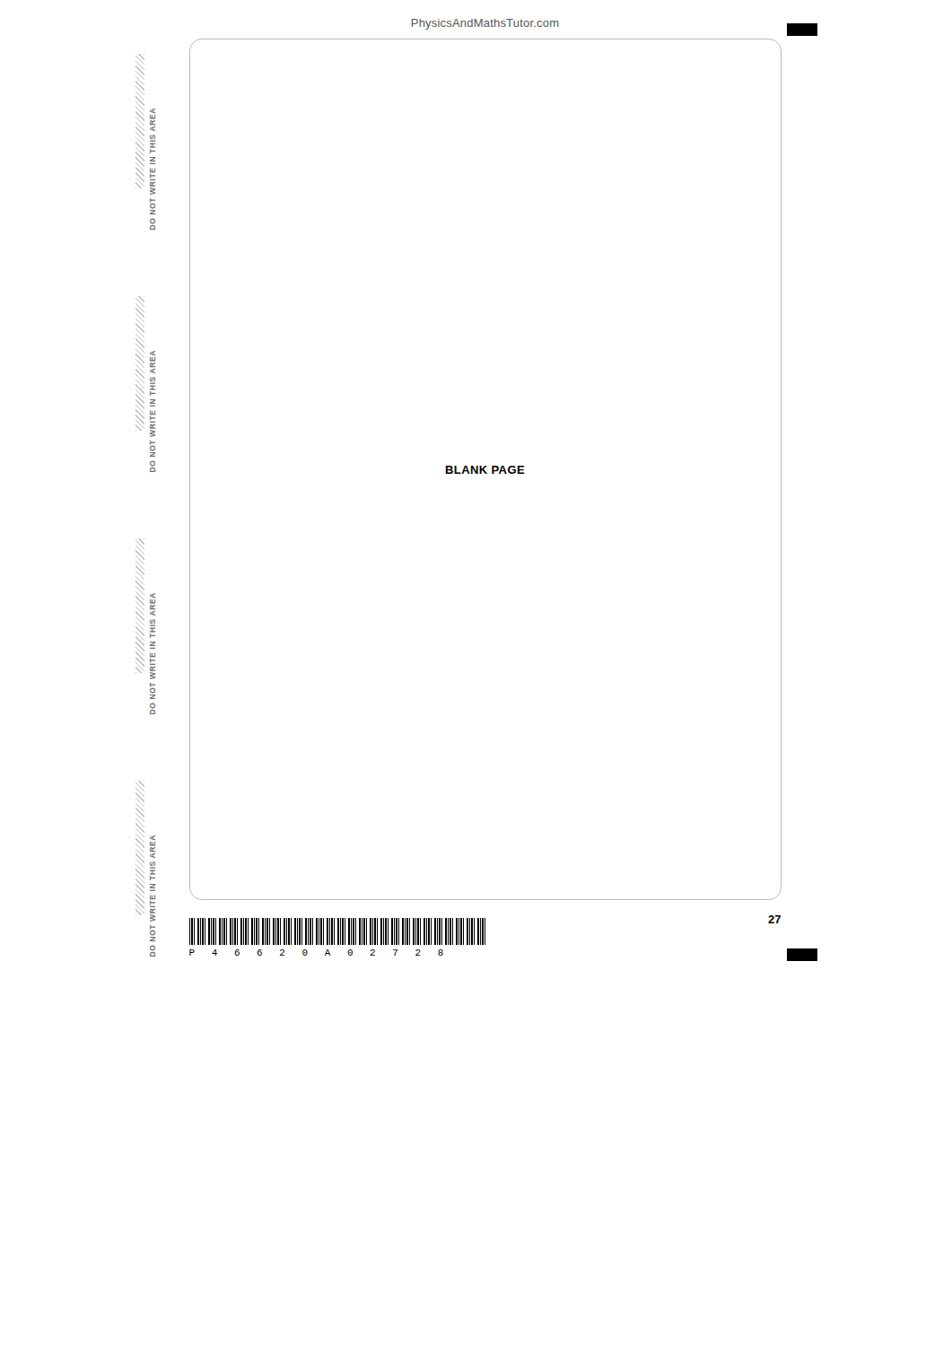PhysicsAndMathsTutor.com
DO NOT WRITE IN THIS AREA
DO NOT WRITE IN THIS AREA
DO NOT WRITE IN THIS AREA
DO NOT WRITE IN THIS AREA
BLANK PAGE
P 4 6 6 2 0 A 0 2 7 2 8
27